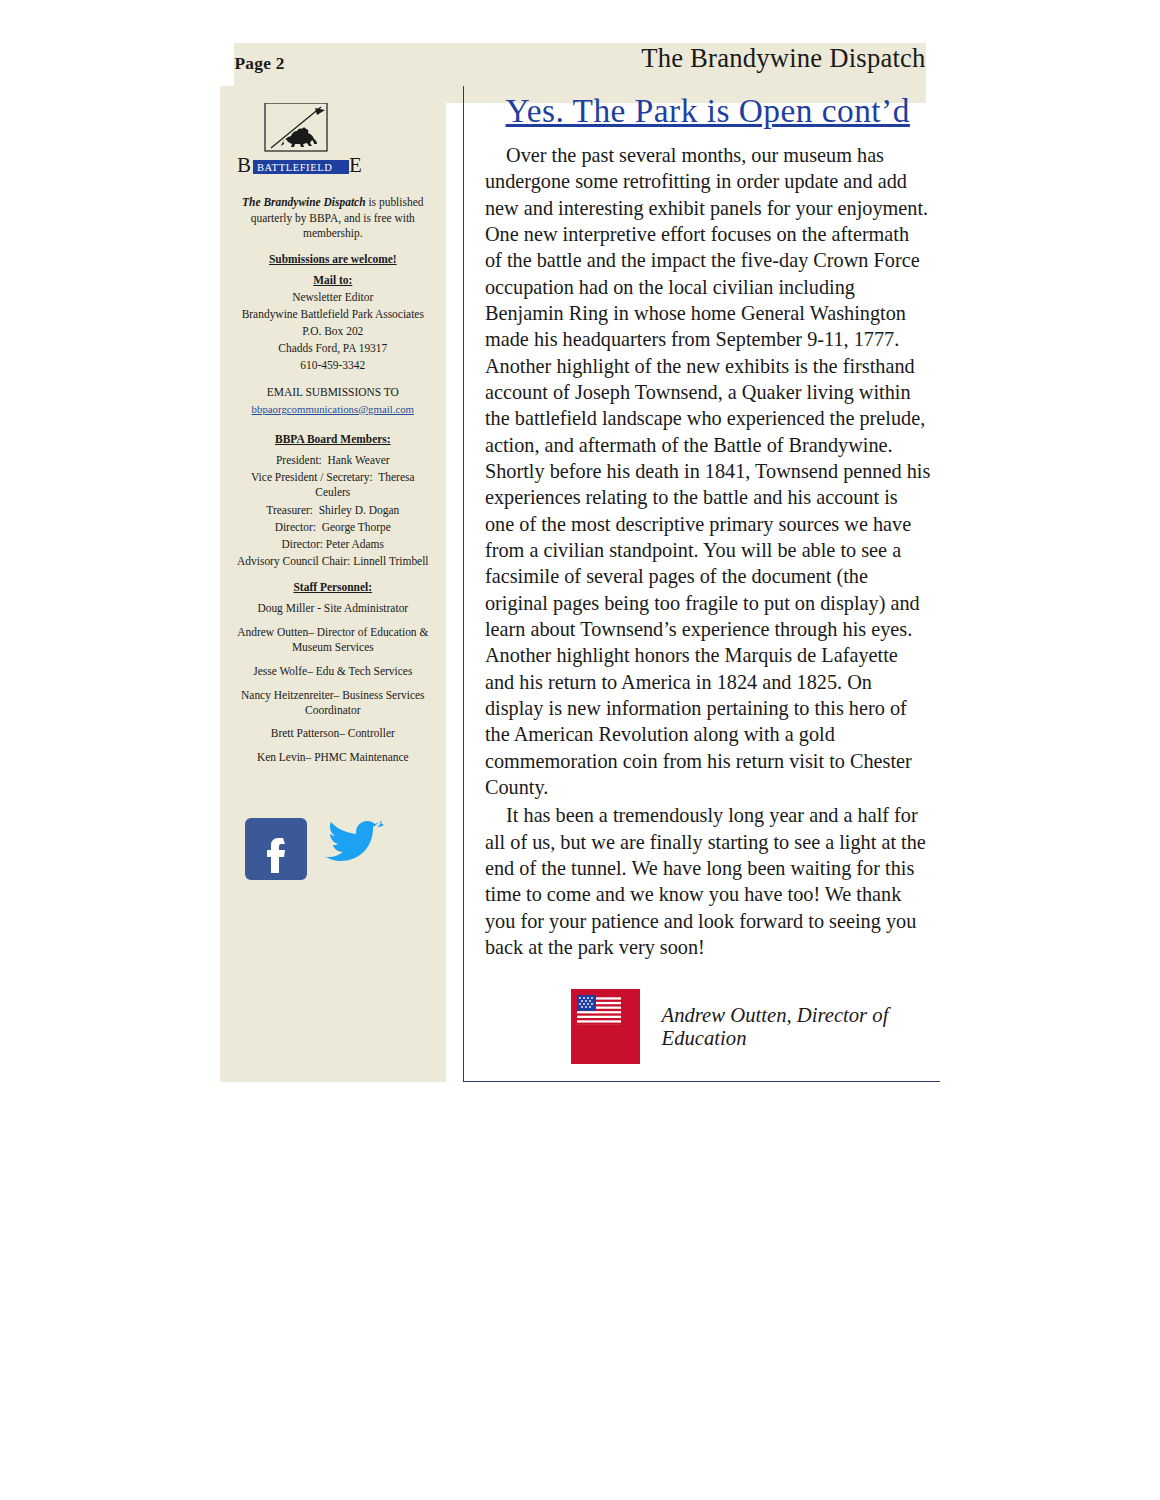Page 2
The Brandywine Dispatch
B RANDYWIN E BATTLEFIELD
The Brandywine Dispatch is published quarterly by BBPA, and is free with membership.
Submissions are welcome!
Mail to:
Newsletter Editor
Brandywine Battlefield Park Associates
P.O. Box 202
Chadds Ford, PA 19317
610-459-3342
EMAIL SUBMISSIONS TO
bbpaorgcommunications@gmail.com
BBPA Board Members:
President: Hank Weaver
Vice President / Secretary: Theresa Ceulers
Treasurer: Shirley D. Dogan
Director: George Thorpe
Director: Peter Adams
Advisory Council Chair: Linnell Trimbell
Staff Personnel:
Doug Miller - Site Administrator
Andrew Outten– Director of Education & Museum Services
Jesse Wolfe– Edu & Tech Services
Nancy Heitzenreiter– Business Services Coordinator
Brett Patterson– Controller
Ken Levin– PHMC Maintenance
Yes. The Park is Open cont’d
Over the past several months, our museum has undergone some retrofitting in order update and add new and interesting exhibit panels for your enjoyment. One new interpretive effort focuses on the aftermath of the battle and the impact the five-day Crown Force occupation had on the local civilian including Benjamin Ring in whose home General Washington made his headquarters from September 9-11, 1777. Another highlight of the new exhibits is the firsthand account of Joseph Townsend, a Quaker living within the battlefield landscape who experienced the prelude, action, and aftermath of the Battle of Brandywine. Shortly before his death in 1841, Townsend penned his experiences relating to the battle and his account is one of the most descriptive primary sources we have from a civilian standpoint. You will be able to see a facsimile of several pages of the document (the original pages being too fragile to put on display) and learn about Townsend’s experience through his eyes. Another highlight honors the Marquis de Lafayette and his return to America in 1824 and 1825. On display is new information pertaining to this hero of the American Revolution along with a gold commemoration coin from his return visit to Chester County.
It has been a tremendously long year and a half for all of us, but we are finally starting to see a light at the end of the tunnel. We have long been waiting for this time to come and we know you have too! We thank you for your patience and look forward to seeing you back at the park very soon!
Andrew Outten, Director of Education